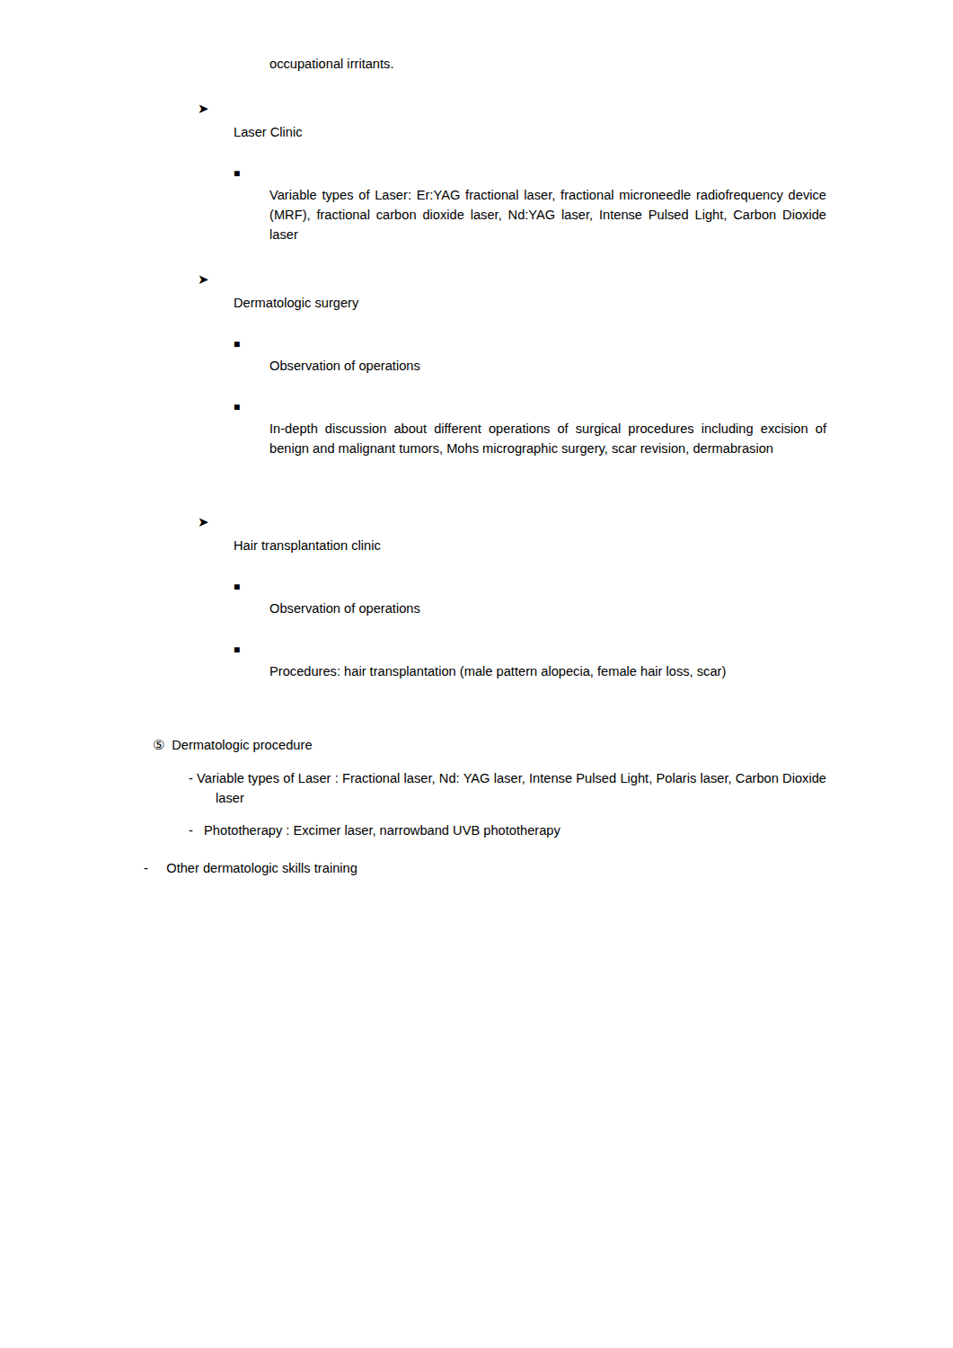occupational irritants.
➤ Laser Clinic
■ Variable types of Laser: Er:YAG fractional laser, fractional microneedle radiofrequency device (MRF), fractional carbon dioxide laser, Nd:YAG laser, Intense Pulsed Light, Carbon Dioxide laser
➤ Dermatologic surgery
■ Observation of operations
■ In-depth discussion about different operations of surgical procedures including excision of benign and malignant tumors, Mohs micrographic surgery, scar revision, dermabrasion
➤ Hair transplantation clinic
■ Observation of operations
■ Procedures: hair transplantation (male pattern alopecia, female hair loss, scar)
⑤ Dermatologic procedure
- Variable types of Laser : Fractional laser, Nd: YAG laser, Intense Pulsed Light, Polaris laser, Carbon Dioxide laser
- Phototherapy : Excimer laser, narrowband UVB phototherapy
- Other dermatologic skills training